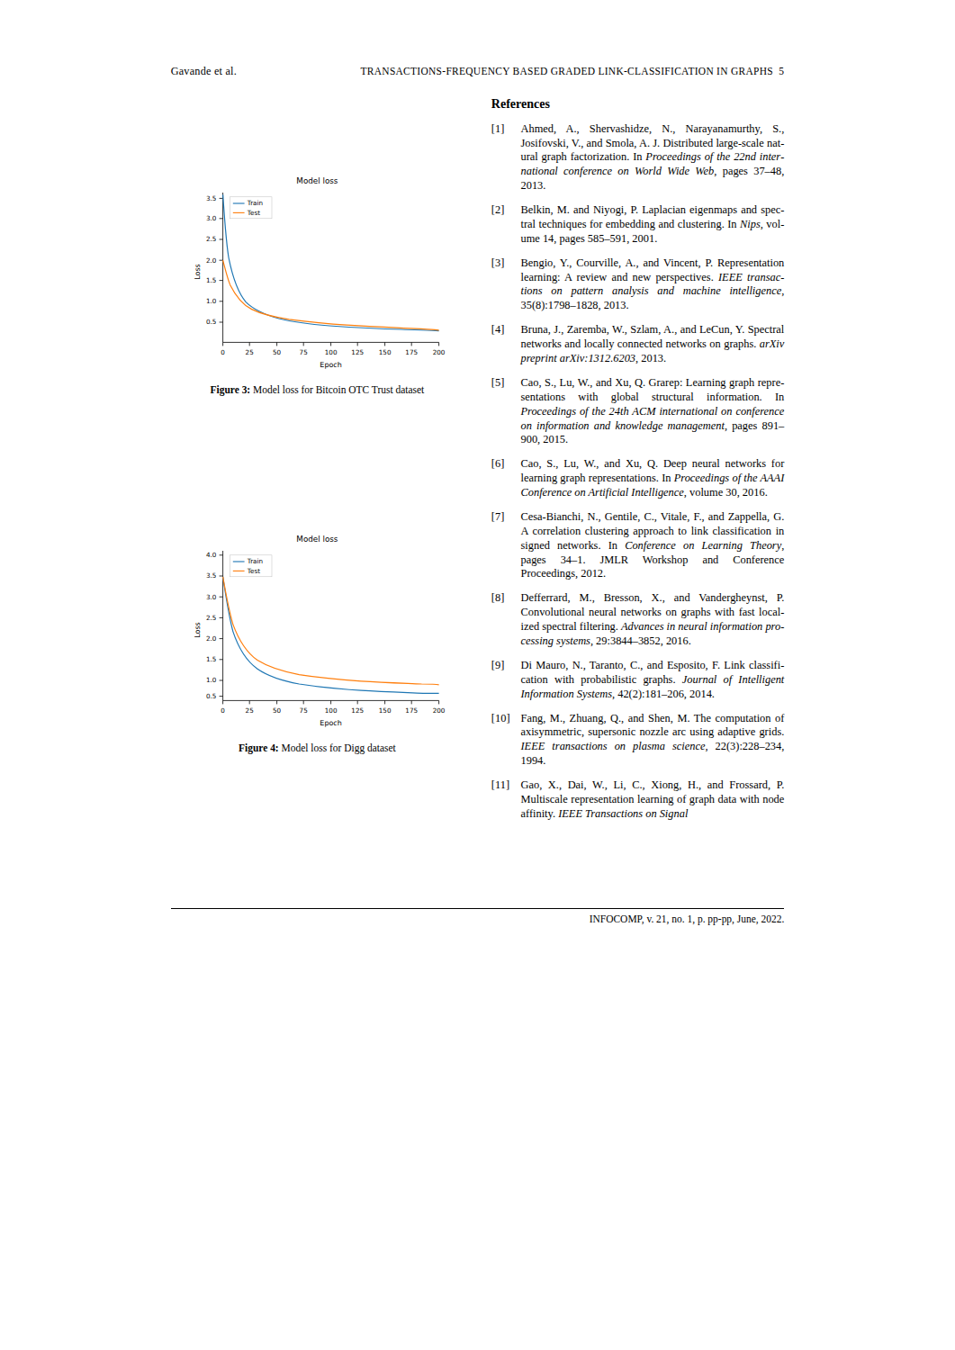Gavande et al.
Transactions-Frequency Based Graded Link-Classification in Graphs 5
Model loss 3.5 3.0 2.5 2.0 1.5 1.0 0.5 0 25 50 75 100 125 150 175 200 Epoch Loss Train Test
Figure 3: Model loss for Bitcoin OTC Trust dataset
Model loss 4.0 3.5 3.0 2.5 2.0 1.5 1.0 0.5 0 25 50 75 100 125 150 175 200 Epoch Loss Train Test
Figure 4: Model loss for Digg dataset
References
[1] Ahmed, A., Shervashidze, N., Narayanamurthy, S., Josifovski, V., and Smola, A. J. Distributed large-scale natural graph factorization. In Proceedings of the 22nd international conference on World Wide Web, pages 37–48, 2013.
[2] Belkin, M. and Niyogi, P. Laplacian eigenmaps and spectral techniques for embedding and clustering. In Nips, volume 14, pages 585–591, 2001.
[3] Bengio, Y., Courville, A., and Vincent, P. Representation learning: A review and new perspectives. IEEE transactions on pattern analysis and machine intelligence, 35(8):1798–1828, 2013.
[4] Bruna, J., Zaremba, W., Szlam, A., and LeCun, Y. Spectral networks and locally connected networks on graphs. arXiv preprint arXiv:1312.6203, 2013.
[5] Cao, S., Lu, W., and Xu, Q. Grarep: Learning graph representations with global structural information. In Proceedings of the 24th ACM international on conference on information and knowledge management, pages 891–900, 2015.
[6] Cao, S., Lu, W., and Xu, Q. Deep neural networks for learning graph representations. In Proceedings of the AAAI Conference on Artificial Intelligence, volume 30, 2016.
[7] Cesa-Bianchi, N., Gentile, C., Vitale, F., and Zappella, G. A correlation clustering approach to link classification in signed networks. In Conference on Learning Theory, pages 34–1. JMLR Workshop and Conference Proceedings, 2012.
[8] Defferrard, M., Bresson, X., and Vandergheynst, P. Convolutional neural networks on graphs with fast localized spectral filtering. Advances in neural information processing systems, 29:3844–3852, 2016.
[9] Di Mauro, N., Taranto, C., and Esposito, F. Link classification with probabilistic graphs. Journal of Intelligent Information Systems, 42(2):181–206, 2014.
[10] Fang, M., Zhuang, Q., and Shen, M. The computation of axisymmetric, supersonic nozzle arc using adaptive grids. IEEE transactions on plasma science, 22(3):228–234, 1994.
[11] Gao, X., Dai, W., Li, C., Xiong, H., and Frossard, P. Multiscale representation learning of graph data with node affinity. IEEE Transactions on Signal
INFOCOMP, v. 21, no. 1, p. pp-pp, June, 2022.